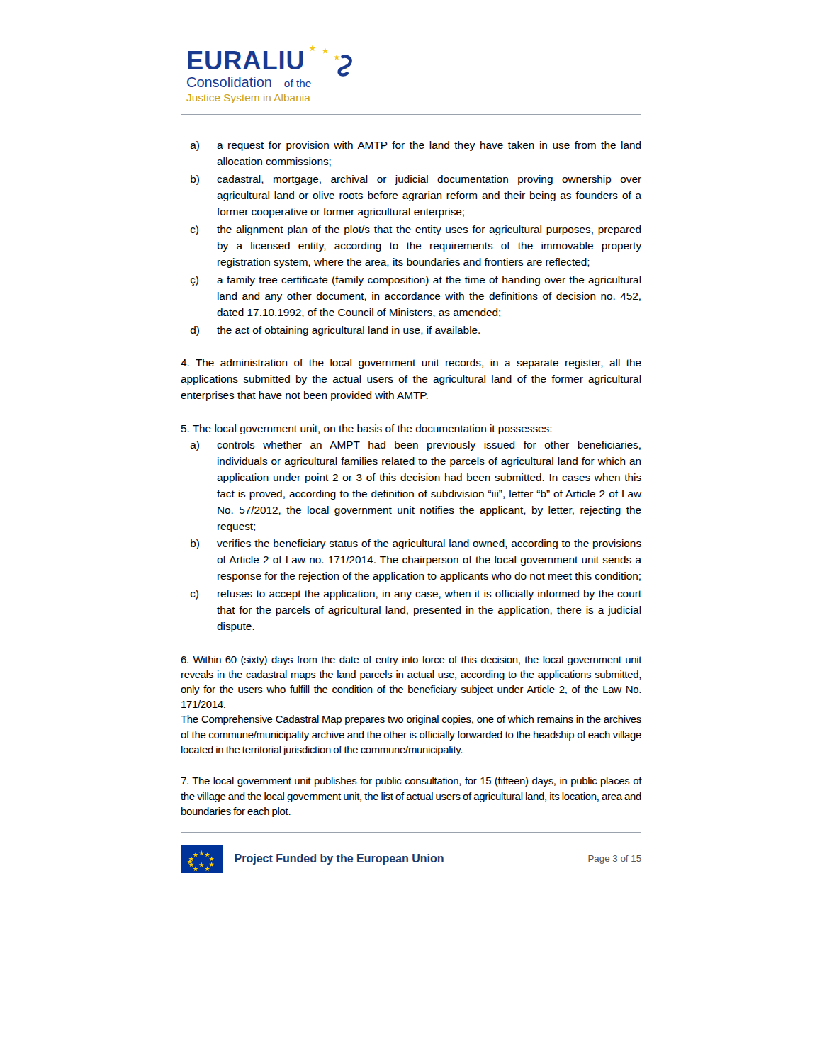EURALIU Consolidation of the Justice System in Albania
a) a request for provision with AMTP for the land they have taken in use from the land allocation commissions;
b) cadastral, mortgage, archival or judicial documentation proving ownership over agricultural land or olive roots before agrarian reform and their being as founders of a former cooperative or former agricultural enterprise;
c) the alignment plan of the plot/s that the entity uses for agricultural purposes, prepared by a licensed entity, according to the requirements of the immovable property registration system, where the area, its boundaries and frontiers are reflected;
ç) a family tree certificate (family composition) at the time of handing over the agricultural land and any other document, in accordance with the definitions of decision no. 452, dated 17.10.1992, of the Council of Ministers, as amended;
d) the act of obtaining agricultural land in use, if available.
4. The administration of the local government unit records, in a separate register, all the applications submitted by the actual users of the agricultural land of the former agricultural enterprises that have not been provided with AMTP.
5. The local government unit, on the basis of the documentation it possesses:
a) controls whether an AMPT had been previously issued for other beneficiaries, individuals or agricultural families related to the parcels of agricultural land for which an application under point 2 or 3 of this decision had been submitted. In cases when this fact is proved, according to the definition of subdivision “iii”, letter “b” of Article 2 of Law No. 57/2012, the local government unit notifies the applicant, by letter, rejecting the request;
b) verifies the beneficiary status of the agricultural land owned, according to the provisions of Article 2 of Law no. 171/2014. The chairperson of the local government unit sends a response for the rejection of the application to applicants who do not meet this condition;
c) refuses to accept the application, in any case, when it is officially informed by the court that for the parcels of agricultural land, presented in the application, there is a judicial dispute.
6. Within 60 (sixty) days from the date of entry into force of this decision, the local government unit reveals in the cadastral maps the land parcels in actual use, according to the applications submitted, only for the users who fulfill the condition of the beneficiary subject under Article 2, of the Law No. 171/2014.
The Comprehensive Cadastral Map prepares two original copies, one of which remains in the archives of the commune/municipality archive and the other is officially forwarded to the headship of each village located in the territorial jurisdiction of the commune/municipality.
7. The local government unit publishes for public consultation, for 15 (fifteen) days, in public places of the village and the local government unit, the list of actual users of agricultural land, its location, area and boundaries for each plot.
Project Funded by the European Union
Page 3 of 15